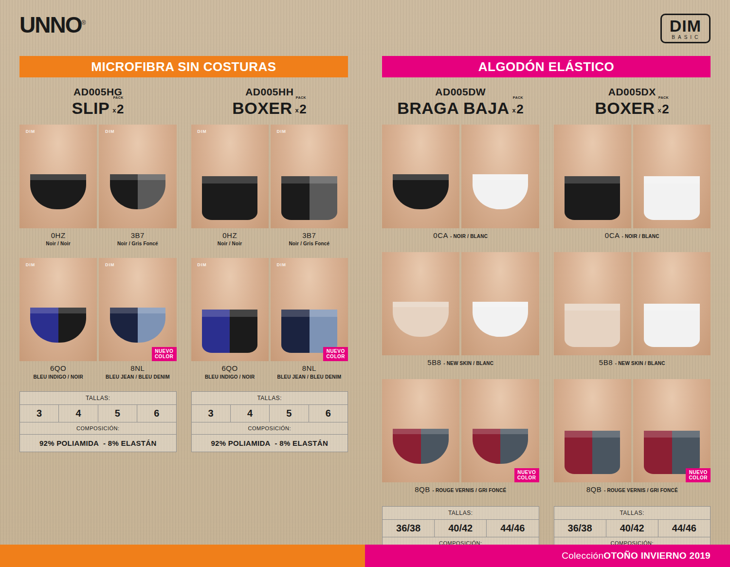UNNO®
DIM
BASIC
MICROFIBRA SIN COSTURAS
AD005HG
SLIP PACK 2
AD005HH
BOXER PACK 2
DIM
DIM
DIM
DIM
0HZ Noir / Noir
3B7 Noir / Gris Foncé
0HZ Noir / Noir
3B7 Noir / Gris Foncé
DIM
DIM
NUEVO
COLOR
DIM
DIM
NUEVO
COLOR
6QO BLEU INDIGO / NOIR
8NL BLEU JEAN / BLEU DENIM
6QO BLEU INDIGO / NOIR
8NL BLEU JEAN / BLEU DENIM
| TALLAS: |
| 3 | 4 | 5 | 6 |
| COMPOSICIÓN: |
| 92% POLIAMIDA - 8% ELASTÁN |
| TALLAS: |
| 3 | 4 | 5 | 6 |
| COMPOSICIÓN: |
| 92% POLIAMIDA - 8% ELASTÁN |
ALGODÓN ELÁSTICO
AD005DW
BRAGA BAJA PACK 2
AD005DX
BOXER PACK 2
0CA - NOIR / BLANC
0CA - NOIR / BLANC
5B8 - NEW SKIN / BLANC
5B8 - NEW SKIN / BLANC
NUEVO
COLOR
NUEVO
COLOR
8QB - ROUGE VERNIS / GRI FONCÉ
8QB - ROUGE VERNIS / GRI FONCÉ
| TALLAS: |
| 36/38 | 40/42 | 44/46 |
| COMPOSICIÓN: |
| 95% ALGODÓN - 5% ELASTÁN |
| TALLAS: |
| 36/38 | 40/42 | 44/46 |
| COMPOSICIÓN: |
| 95% ALGODÓN - 5% ELASTÁN |
Colección OTOÑO INVIERNO 2019